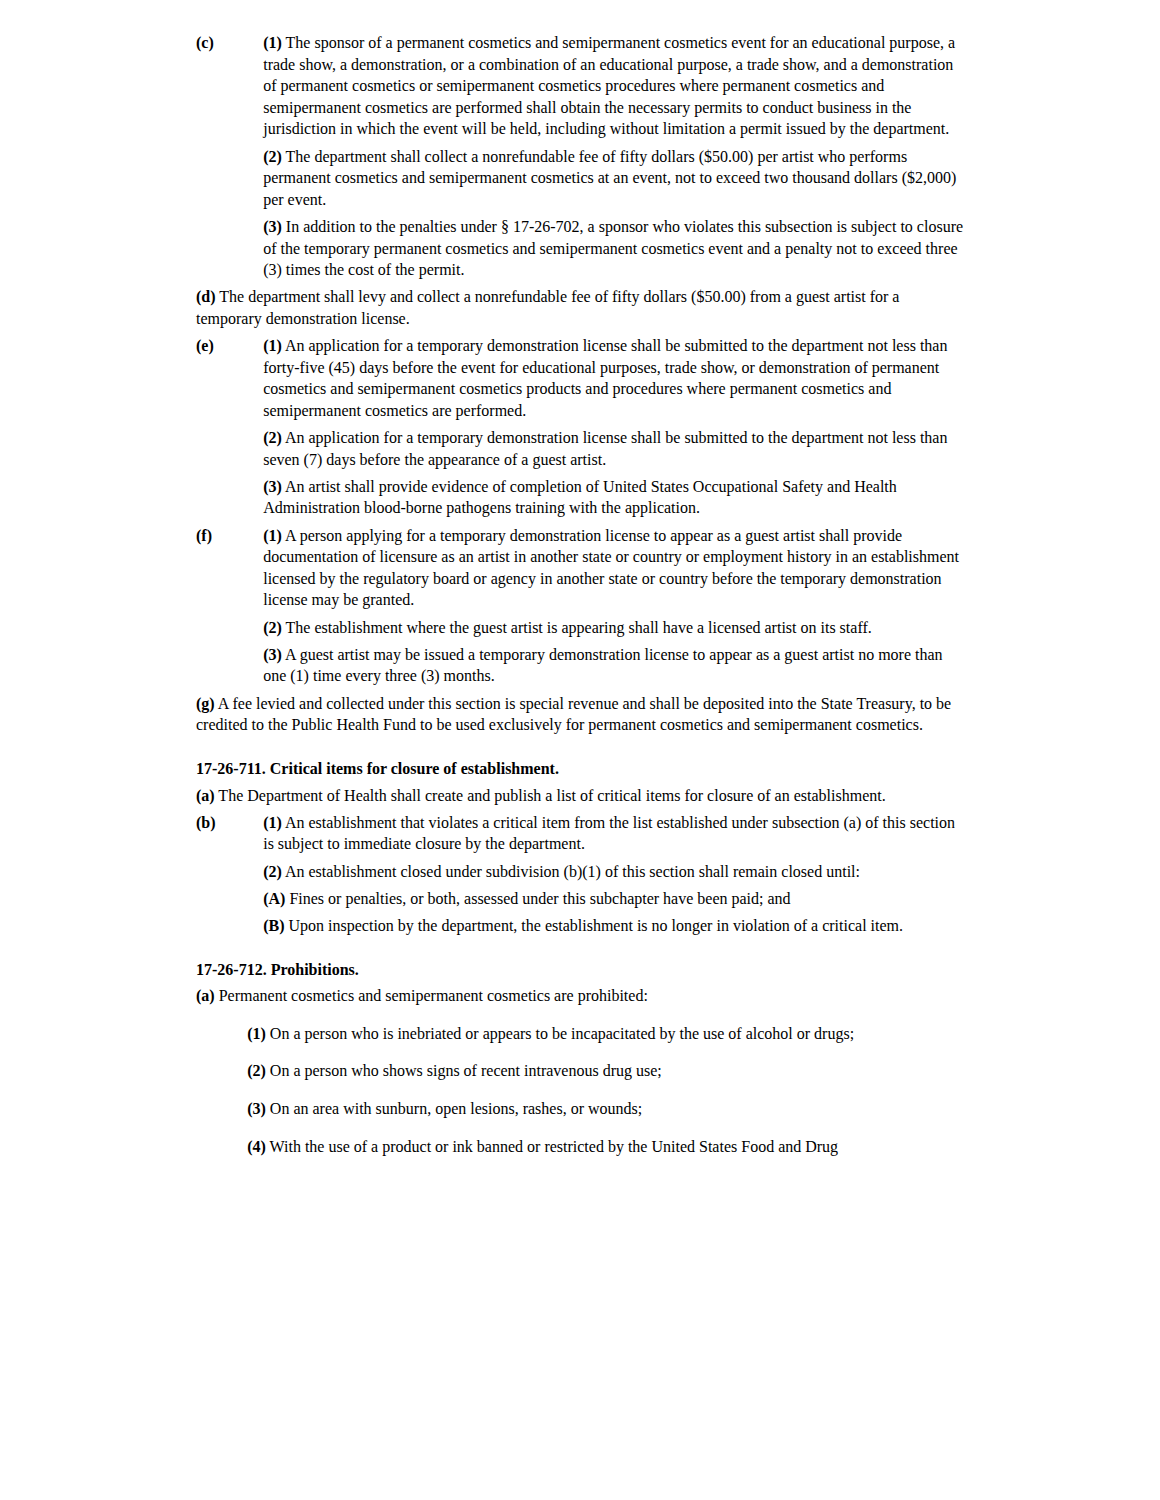(c)
(1) The sponsor of a permanent cosmetics and semipermanent cosmetics event for an educational purpose, a trade show, a demonstration, or a combination of an educational purpose, a trade show, and a demonstration of permanent cosmetics or semipermanent cosmetics procedures where permanent cosmetics and semipermanent cosmetics are performed shall obtain the necessary permits to conduct business in the jurisdiction in which the event will be held, including without limitation a permit issued by the department.
(2) The department shall collect a nonrefundable fee of fifty dollars ($50.00) per artist who performs permanent cosmetics and semipermanent cosmetics at an event, not to exceed two thousand dollars ($2,000) per event.
(3) In addition to the penalties under § 17-26-702, a sponsor who violates this subsection is subject to closure of the temporary permanent cosmetics and semipermanent cosmetics event and a penalty not to exceed three (3) times the cost of the permit.
(d) The department shall levy and collect a nonrefundable fee of fifty dollars ($50.00) from a guest artist for a temporary demonstration license.
(e)
(1) An application for a temporary demonstration license shall be submitted to the department not less than forty-five (45) days before the event for educational purposes, trade show, or demonstration of permanent cosmetics and semipermanent cosmetics products and procedures where permanent cosmetics and semipermanent cosmetics are performed.
(2) An application for a temporary demonstration license shall be submitted to the department not less than seven (7) days before the appearance of a guest artist.
(3) An artist shall provide evidence of completion of United States Occupational Safety and Health Administration blood-borne pathogens training with the application.
(f)
(1) A person applying for a temporary demonstration license to appear as a guest artist shall provide documentation of licensure as an artist in another state or country or employment history in an establishment licensed by the regulatory board or agency in another state or country before the temporary demonstration license may be granted.
(2) The establishment where the guest artist is appearing shall have a licensed artist on its staff.
(3) A guest artist may be issued a temporary demonstration license to appear as a guest artist no more than one (1) time every three (3) months.
(g) A fee levied and collected under this section is special revenue and shall be deposited into the State Treasury, to be credited to the Public Health Fund to be used exclusively for permanent cosmetics and semipermanent cosmetics.
17-26-711. Critical items for closure of establishment.
(a) The Department of Health shall create and publish a list of critical items for closure of an establishment.
(b)
(1) An establishment that violates a critical item from the list established under subsection (a) of this section is subject to immediate closure by the department.
(2) An establishment closed under subdivision (b)(1) of this section shall remain closed until:
(A) Fines or penalties, or both, assessed under this subchapter have been paid; and
(B) Upon inspection by the department, the establishment is no longer in violation of a critical item.
17-26-712. Prohibitions.
(a) Permanent cosmetics and semipermanent cosmetics are prohibited:
(1) On a person who is inebriated or appears to be incapacitated by the use of alcohol or drugs;
(2) On a person who shows signs of recent intravenous drug use;
(3) On an area with sunburn, open lesions, rashes, or wounds;
(4) With the use of a product or ink banned or restricted by the United States Food and Drug